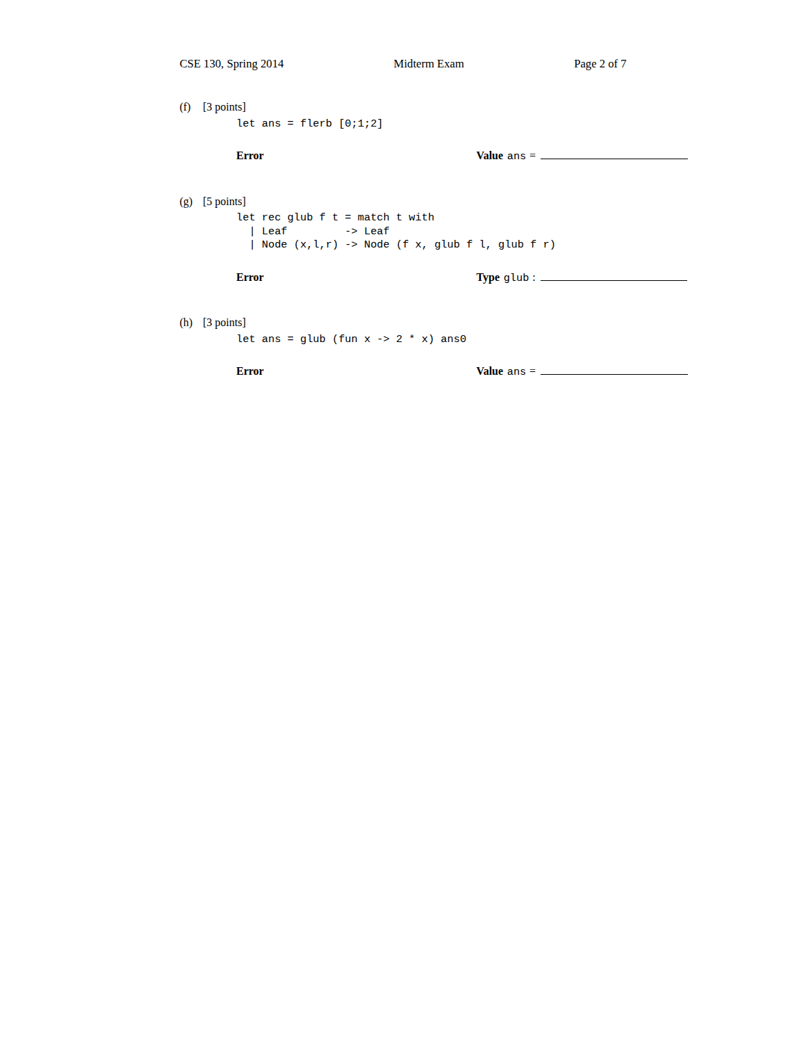CSE 130, Spring 2014
Midterm Exam
Page 2 of 7
(f)[3 points]
let ans = flerb [0;1;2]
Error
Value ans=
(g)[5 points]
let rec glub f t = match t with
  | Leaf         -> Leaf
  | Node (x,l,r) -> Node (f x, glub f l, glub f r)
Error
Type glub:
(h)[3 points]
let ans = glub (fun x -> 2 * x) ans0
Error
Value ans=